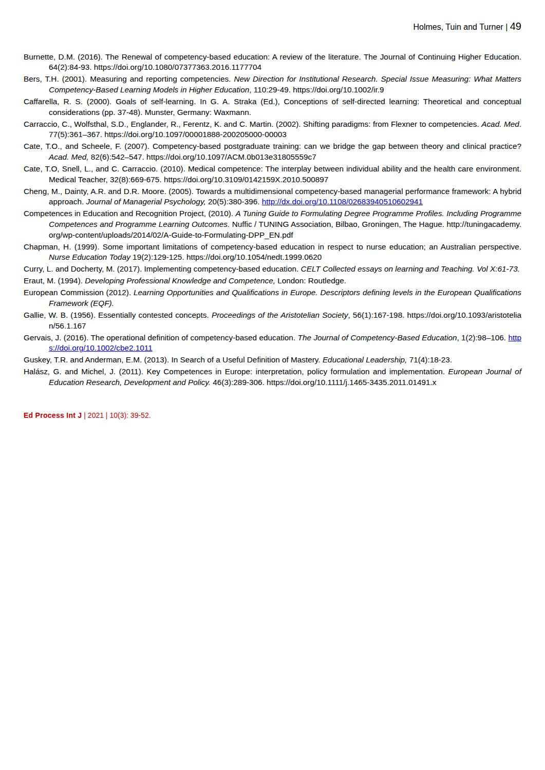Holmes, Tuin and Turner | 49
Burnette, D.M. (2016). The Renewal of competency-based education: A review of the literature. The Journal of Continuing Higher Education. 64(2):84-93. https://doi.org/10.1080/07377363.2016.1177704
Bers, T.H. (2001). Measuring and reporting competencies. New Direction for Institutional Research. Special Issue Measuring: What Matters Competency-Based Learning Models in Higher Education, 110:29-49. https://doi.org/10.1002/ir.9
Caffarella, R. S. (2000). Goals of self-learning. In G. A. Straka (Ed.), Conceptions of self-directed learning: Theoretical and conceptual considerations (pp. 37-48). Munster, Germany: Waxmann.
Carraccio, C., Wolfsthal, S.D., Englander, R., Ferentz, K. and C. Martin. (2002). Shifting paradigms: from Flexner to competencies. Acad. Med. 77(5):361–367. https://doi.org/10.1097/00001888-200205000-00003
Cate, T.O., and Scheele, F. (2007). Competency-based postgraduate training: can we bridge the gap between theory and clinical practice? Acad. Med, 82(6):542–547. https://doi.org/10.1097/ACM.0b013e31805559c7
Cate, T.O, Snell, L., and C. Carraccio. (2010). Medical competence: The interplay between individual ability and the health care environment. Medical Teacher, 32(8):669-675. https://doi.org/10.3109/0142159X.2010.500897
Cheng, M., Dainty, A.R. and D.R. Moore. (2005). Towards a multidimensional competency-based managerial performance framework: A hybrid approach. Journal of Managerial Psychology, 20(5):380-396. http://dx.doi.org/10.1108/02683940510602941
Competences in Education and Recognition Project, (2010). A Tuning Guide to Formulating Degree Programme Profiles. Including Programme Competences and Programme Learning Outcomes. Nuffic / TUNING Association, Bilbao, Groningen, The Hague. http://tuningacademy.org/wp-content/uploads/2014/02/A-Guide-to-Formulating-DPP_EN.pdf
Chapman, H. (1999). Some important limitations of competency-based education in respect to nurse education; an Australian perspective. Nurse Education Today 19(2):129-125. https://doi.org/10.1054/nedt.1999.0620
Curry, L. and Docherty, M. (2017). Implementing competency-based education. CELT Collected essays on learning and Teaching. Vol X:61-73.
Eraut, M. (1994). Developing Professional Knowledge and Competence, London: Routledge.
European Commission (2012). Learning Opportunities and Qualifications in Europe. Descriptors defining levels in the European Qualifications Framework (EQF).
Gallie, W. B. (1956). Essentially contested concepts. Proceedings of the Aristotelian Society, 56(1):167-198. https://doi.org/10.1093/aristotelian/56.1.167
Gervais, J. (2016). The operational definition of competency-based education. The Journal of Competency-Based Education, 1(2):98–106. https://doi.org/10.1002/cbe2.1011
Guskey, T.R. and Anderman, E.M. (2013). In Search of a Useful Definition of Mastery. Educational Leadership, 71(4):18-23.
Halász, G. and Michel, J. (2011). Key Competences in Europe: interpretation, policy formulation and implementation. European Journal of Education Research, Development and Policy. 46(3):289-306. https://doi.org/10.1111/j.1465-3435.2011.01491.x
Ed Process Int J | 2021 | 10(3): 39-52.